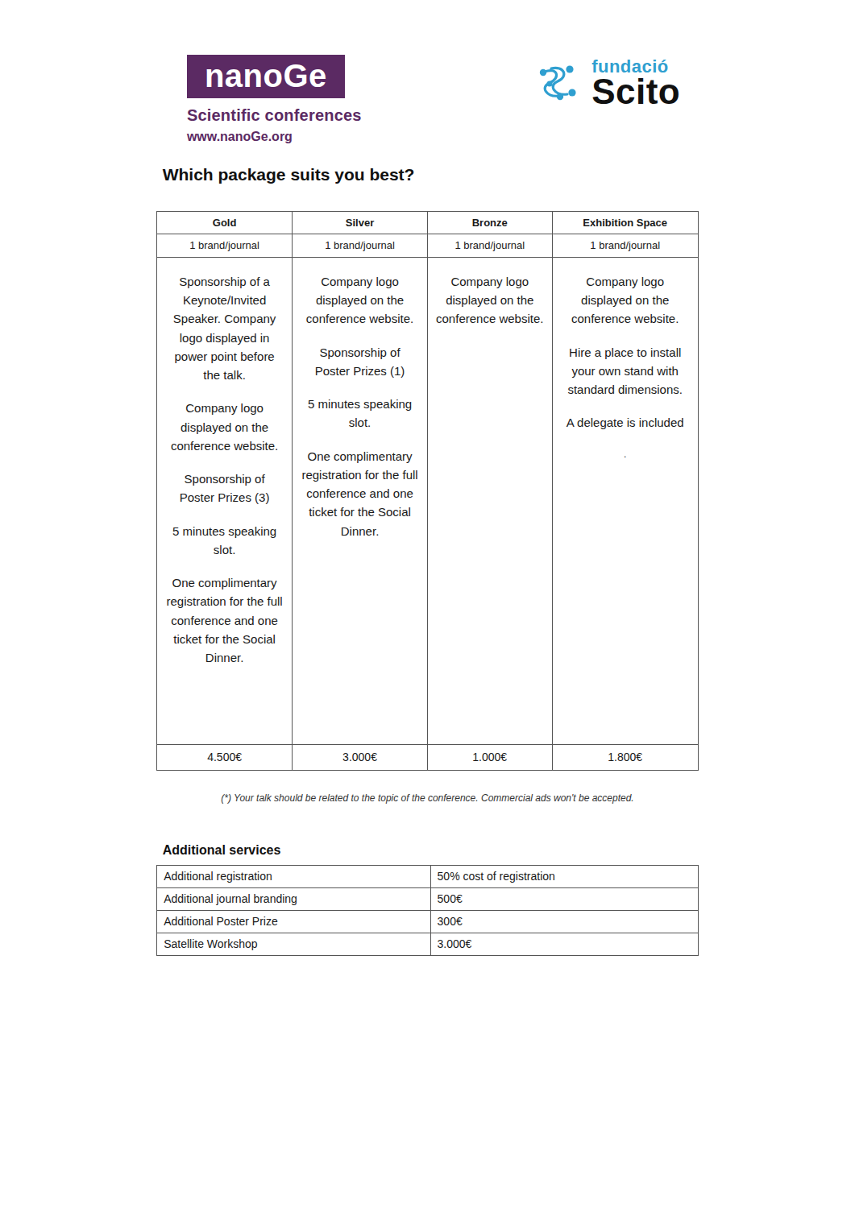nanoGe
Scientific conferences
www.nanoGe.org
fundació
Scito
Which package suits you best?
| Gold | Silver | Bronze | Exhibition Space |
| --- | --- | --- | --- |
| 1 brand/journal | 1 brand/journal | 1 brand/journal | 1 brand/journal |
| Sponsorship of a Keynote/Invited Speaker. Company logo displayed in power point before the talk. Company logo displayed on the conference website. Sponsorship of Poster Prizes (3) 5 minutes speaking slot. One complimentary registration for the full conference and one ticket for the Social Dinner. | Company logo displayed on the conference website. Sponsorship of Poster Prizes (1) 5 minutes speaking slot. One complimentary registration for the full conference and one ticket for the Social Dinner. | Company logo displayed on the conference website. | Company logo displayed on the conference website. Hire a place to install your own stand with standard dimensions. A delegate is included . |
| 4.500€ | 3.000€ | 1.000€ | 1.800€ |
(*) Your talk should be related to the topic of the conference. Commercial ads won't be accepted.
Additional services
| Additional registration | 50% cost of registration |
| Additional journal branding | 500€ |
| Additional Poster Prize | 300€ |
| Satellite Workshop | 3.000€ |